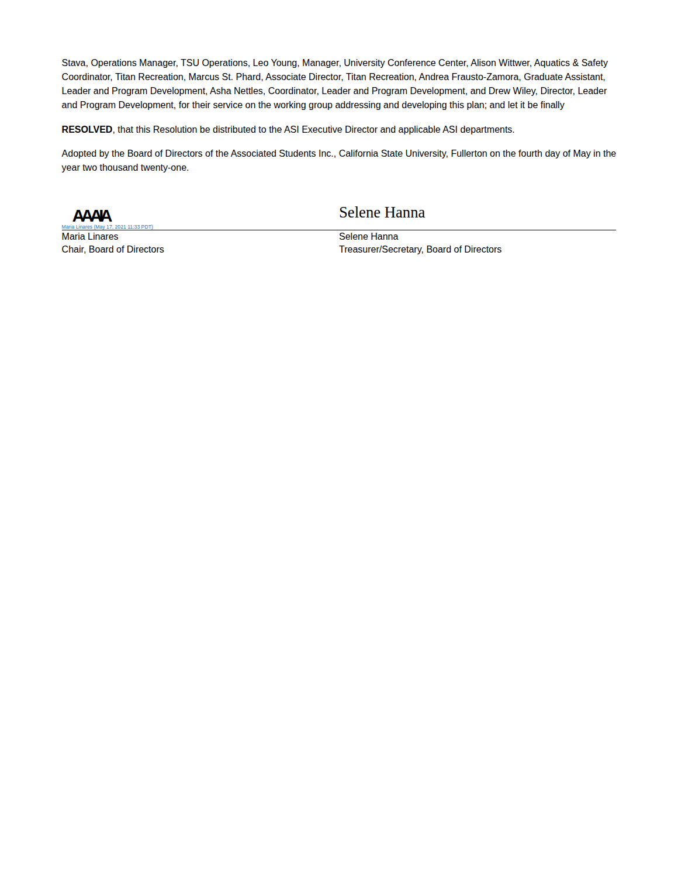Stava, Operations Manager, TSU Operations, Leo Young, Manager, University Conference Center, Alison Wittwer, Aquatics & Safety Coordinator, Titan Recreation, Marcus St. Phard, Associate Director, Titan Recreation, Andrea Frausto-Zamora, Graduate Assistant, Leader and Program Development, Asha Nettles, Coordinator, Leader and Program Development, and Drew Wiley, Director, Leader and Program Development, for their service on the working group addressing and developing this plan; and let it be finally
RESOLVED, that this Resolution be distributed to the ASI Executive Director and applicable ASI departments.
Adopted by the Board of Directors of the Associated Students Inc., California State University, Fullerton on the fourth day of May in the year two thousand twenty-one.
| AAAIA Maria Linares (May 17, 2021 11:33 PDT) | Selene Hanna |
| Maria Linares Chair, Board of Directors | Selene Hanna Treasurer/Secretary, Board of Directors |